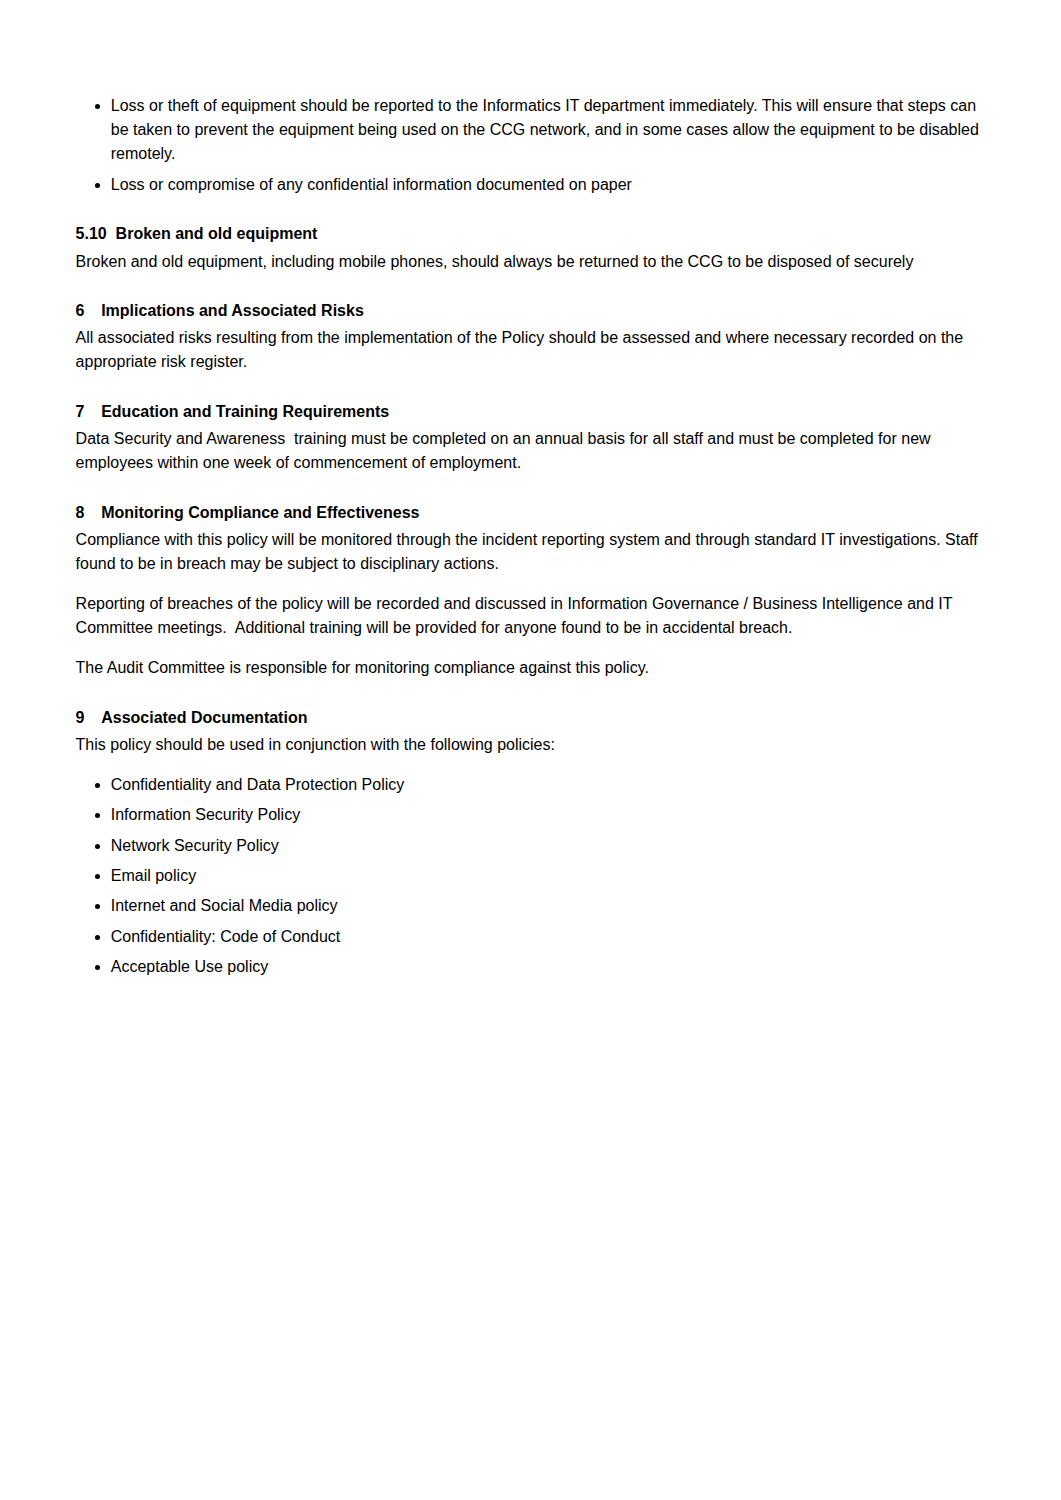Loss or theft of equipment should be reported to the Informatics IT department immediately. This will ensure that steps can be taken to prevent the equipment being used on the CCG network, and in some cases allow the equipment to be disabled remotely.
Loss or compromise of any confidential information documented on paper
5.10 Broken and old equipment
Broken and old equipment, including mobile phones, should always be returned to the CCG to be disposed of securely
6 Implications and Associated Risks
All associated risks resulting from the implementation of the Policy should be assessed and where necessary recorded on the appropriate risk register.
7 Education and Training Requirements
Data Security and Awareness training must be completed on an annual basis for all staff and must be completed for new employees within one week of commencement of employment.
8 Monitoring Compliance and Effectiveness
Compliance with this policy will be monitored through the incident reporting system and through standard IT investigations. Staff found to be in breach may be subject to disciplinary actions.
Reporting of breaches of the policy will be recorded and discussed in Information Governance / Business Intelligence and IT Committee meetings. Additional training will be provided for anyone found to be in accidental breach.
The Audit Committee is responsible for monitoring compliance against this policy.
9 Associated Documentation
This policy should be used in conjunction with the following policies:
Confidentiality and Data Protection Policy
Information Security Policy
Network Security Policy
Email policy
Internet and Social Media policy
Confidentiality: Code of Conduct
Acceptable Use policy